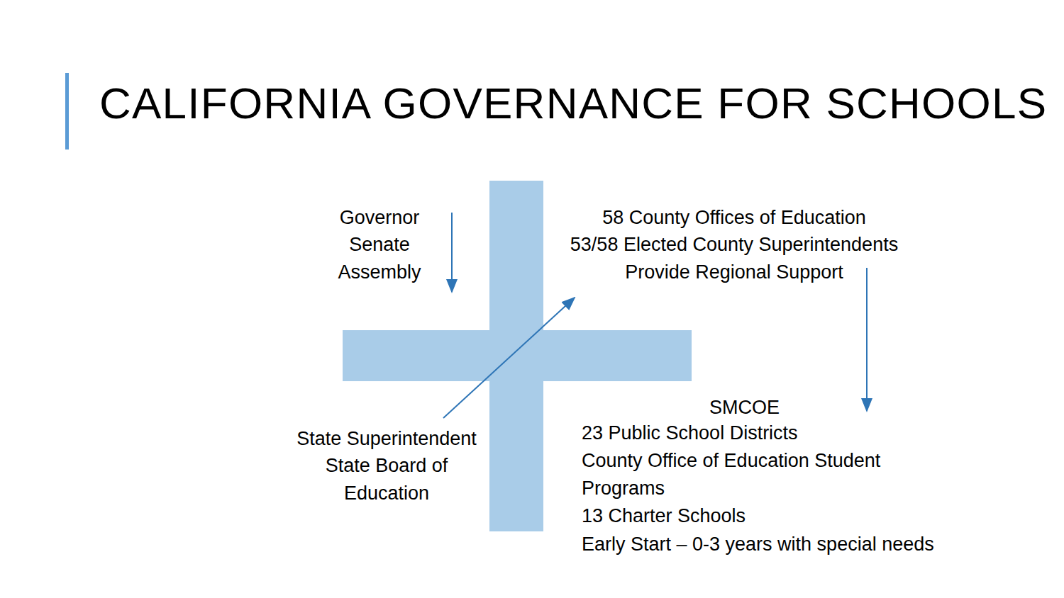California Governance for Schools
Governor
Senate
Assembly
58 County Offices of Education
53/58 Elected County Superintendents
Provide Regional Support
State Superintendent
State Board of
Education
SMCOE
23 Public School Districts
County Office of Education Student Programs
13 Charter Schools
Early Start – 0-3 years with special needs